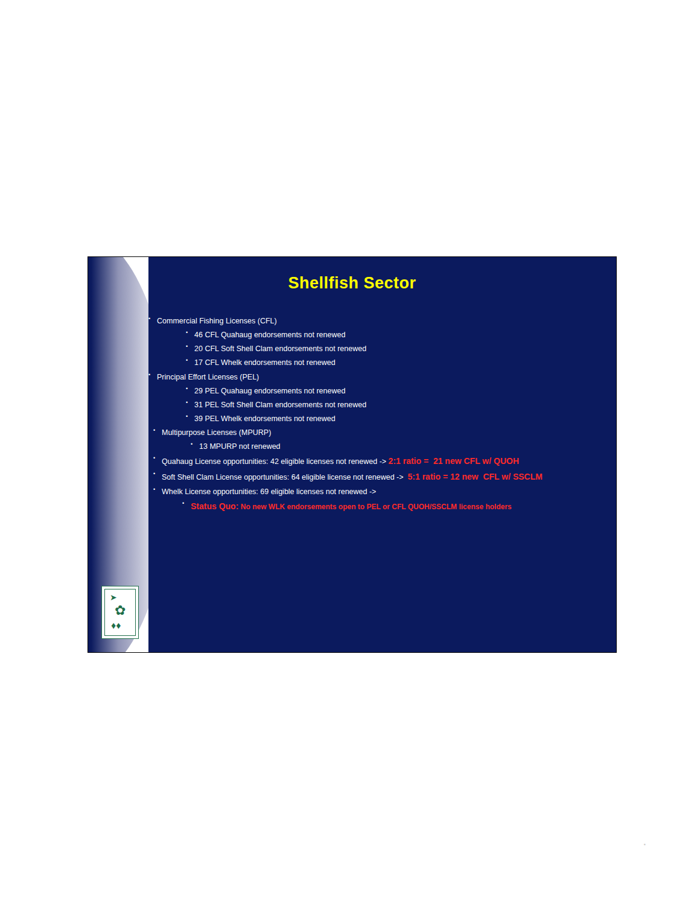Shellfish Sector
Commercial Fishing Licenses (CFL)
46 CFL Quahaug endorsements not renewed
20 CFL Soft Shell Clam endorsements not renewed
17 CFL Whelk endorsements not renewed
Principal Effort Licenses (PEL)
29 PEL Quahaug endorsements not renewed
31 PEL Soft Shell Clam endorsements not renewed
39 PEL Whelk endorsements not renewed
Multipurpose Licenses (MPURP)
13 MPURP not renewed
Quahaug License opportunities: 42 eligible licenses not renewed -> 2:1 ratio = 21 new CFL w/ QUOH
Soft Shell Clam License opportunities: 64 eligible license not renewed -> 5:1 ratio = 12 new CFL w/ SSCLM
Whelk License opportunities: 69 eligible licenses not renewed ->
Status Quo: No new WLK endorsements open to PEL or CFL QUOH/SSCLM license holders
➤
✿
♦♦
•